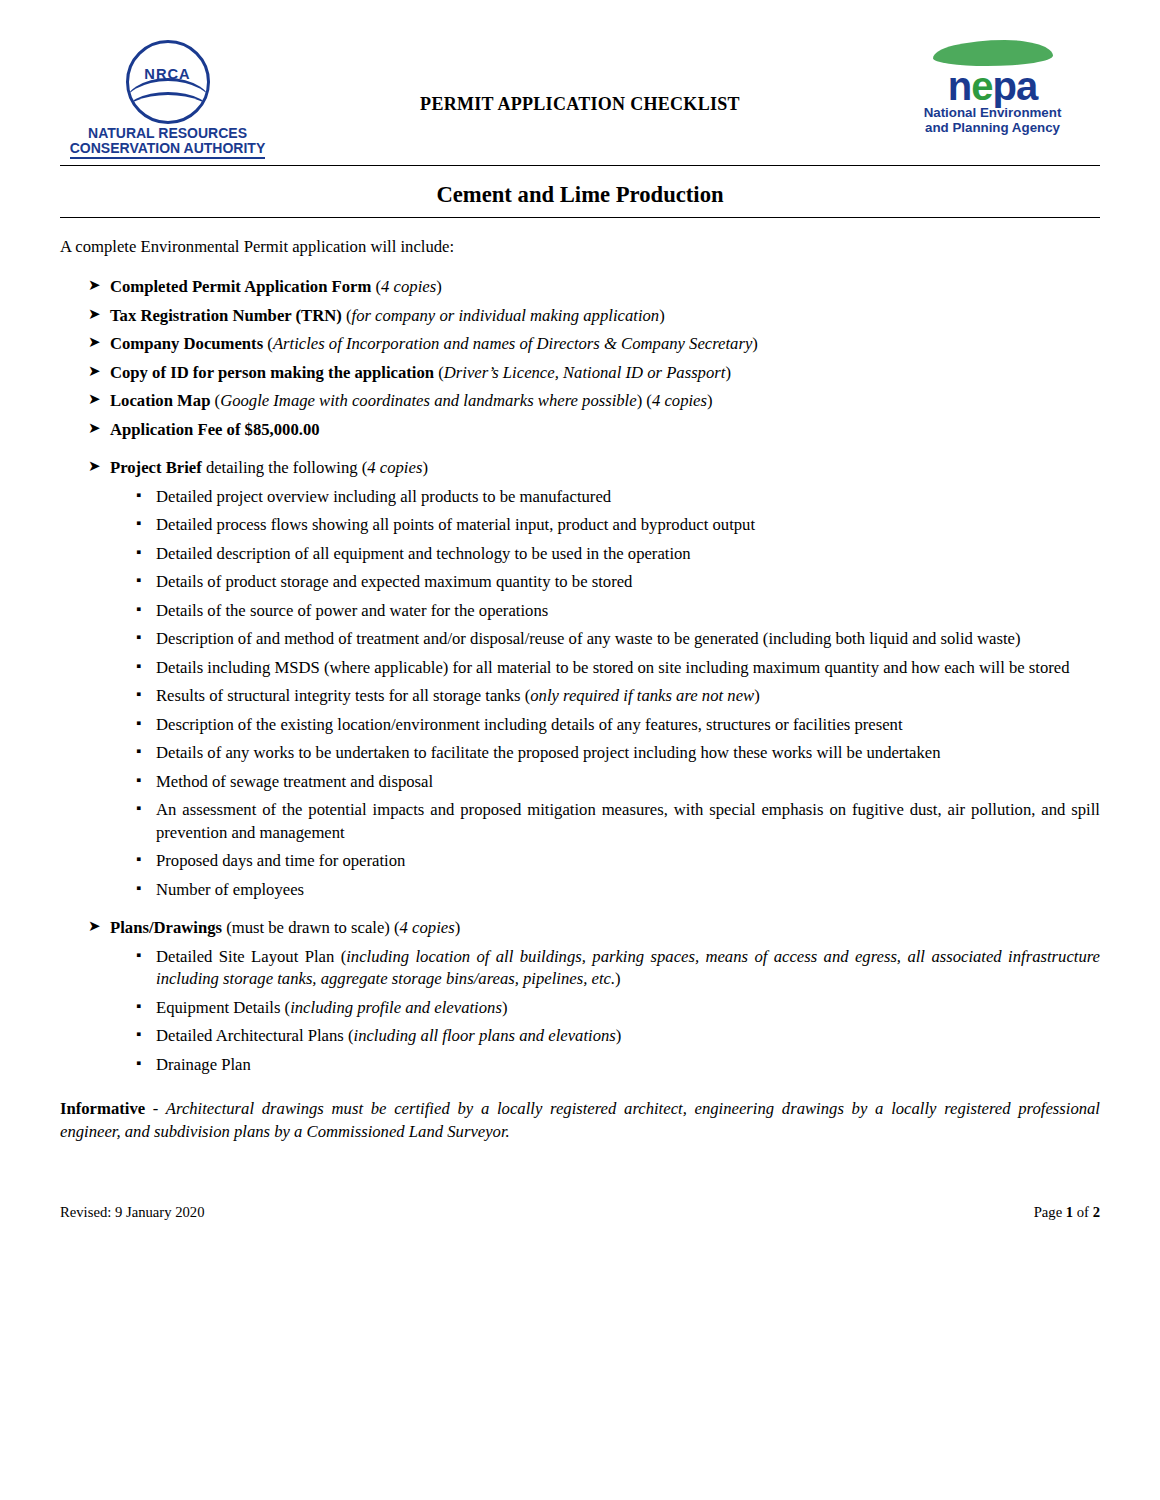NRCA
NATURAL RESOURCES
CONSERVATION AUTHORITY
PERMIT APPLICATION CHECKLIST
nepa
National Environment
and Planning Agency
Cement and Lime Production
A complete Environmental Permit application will include:
Completed Permit Application Form (4 copies)
Tax Registration Number (TRN) (for company or individual making application)
Company Documents (Articles of Incorporation and names of Directors & Company Secretary)
Copy of ID for person making the application (Driver’s Licence, National ID or Passport)
Location Map (Google Image with coordinates and landmarks where possible) (4 copies)
Application Fee of $85,000.00
Project Brief detailing the following (4 copies)
Detailed project overview including all products to be manufactured
Detailed process flows showing all points of material input, product and byproduct output
Detailed description of all equipment and technology to be used in the operation
Details of product storage and expected maximum quantity to be stored
Details of the source of power and water for the operations
Description of and method of treatment and/or disposal/reuse of any waste to be generated (including both liquid and solid waste)
Details including MSDS (where applicable) for all material to be stored on site including maximum quantity and how each will be stored
Results of structural integrity tests for all storage tanks (only required if tanks are not new)
Description of the existing location/environment including details of any features, structures or facilities present
Details of any works to be undertaken to facilitate the proposed project including how these works will be undertaken
Method of sewage treatment and disposal
An assessment of the potential impacts and proposed mitigation measures, with special emphasis on fugitive dust, air pollution, and spill prevention and management
Proposed days and time for operation
Number of employees
Plans/Drawings (must be drawn to scale) (4 copies)
Detailed Site Layout Plan (including location of all buildings, parking spaces, means of access and egress, all associated infrastructure including storage tanks, aggregate storage bins/areas, pipelines, etc.)
Equipment Details (including profile and elevations)
Detailed Architectural Plans (including all floor plans and elevations)
Drainage Plan
Informative - Architectural drawings must be certified by a locally registered architect, engineering drawings by a locally registered professional engineer, and subdivision plans by a Commissioned Land Surveyor.
Revised: 9 January 2020
Page 1 of 2